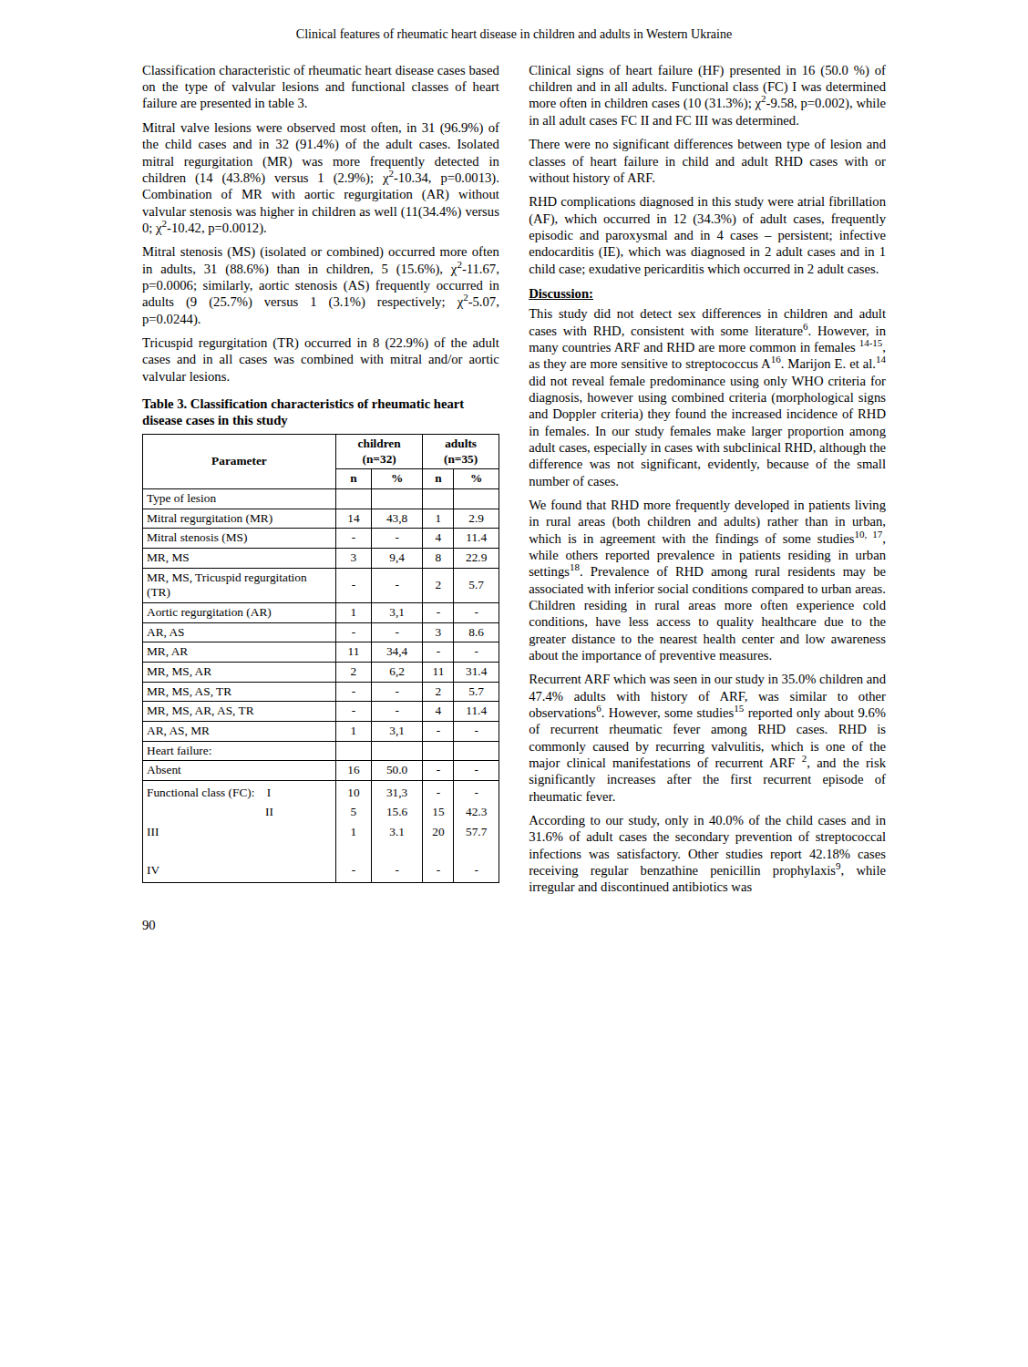Clinical features of rheumatic heart disease in children and adults in Western Ukraine
Classification characteristic of rheumatic heart disease cases based on the type of valvular lesions and functional classes of heart failure are presented in table 3.
Mitral valve lesions were observed most often, in 31 (96.9%) of the child cases and in 32 (91.4%) of the adult cases. Isolated mitral regurgitation (MR) was more frequently detected in children (14 (43.8%) versus 1 (2.9%); χ2-10.34, p=0.0013). Combination of MR with aortic regurgitation (AR) without valvular stenosis was higher in children as well (11(34.4%) versus 0; χ2-10.42, p=0.0012).
Mitral stenosis (MS) (isolated or combined) occurred more often in adults, 31 (88.6%) than in children, 5 (15.6%), χ2-11.67, p=0.0006; similarly, aortic stenosis (AS) frequently occurred in adults (9 (25.7%) versus 1 (3.1%) respectively; χ2-5.07, p=0.0244).
Tricuspid regurgitation (TR) occurred in 8 (22.9%) of the adult cases and in all cases was combined with mitral and/or aortic valvular lesions.
Table 3. Classification characteristics of rheumatic heart disease cases in this study
| Parameter | children (n=32) | adults (n=35) |
| --- | --- | --- |
| n | % | n | % |
| Type of lesion | | | | |
| Mitral regurgitation (MR) | 14 | 43,8 | 1 | 2.9 |
| Mitral stenosis (MS) | - | - | 4 | 11.4 |
| MR, MS | 3 | 9,4 | 8 | 22.9 |
| MR, MS, Tricuspid regurgitation (TR) | - | - | 2 | 5.7 |
| Aortic regurgitation (AR) | 1 | 3,1 | - | - |
| AR, AS | - | - | 3 | 8.6 |
| MR, AR | 11 | 34,4 | - | - |
| MR, MS, AR | 2 | 6,2 | 11 | 31.4 |
| MR, MS, AS, TR | - | - | 2 | 5.7 |
| MR, MS, AR, AS, TR | - | - | 4 | 11.4 |
| AR, AS, MR | 1 | 3,1 | - | - |
| Heart failure: | | | | |
| Absent | 16 | 50.0 | - | - |
| Functional class (FC): I II III IV | 10 5 1 - | 31,3 15.6 3.1 - | - 15 20 - | - 42.3 57.7 - |
Clinical signs of heart failure (HF) presented in 16 (50.0 %) of children and in all adults. Functional class (FC) I was determined more often in children cases (10 (31.3%); χ2-9.58, p=0.002), while in all adult cases FC II and FC III was determined.
There were no significant differences between type of lesion and classes of heart failure in child and adult RHD cases with or without history of ARF.
RHD complications diagnosed in this study were atrial fibrillation (AF), which occurred in 12 (34.3%) of adult cases, frequently episodic and paroxysmal and in 4 cases – persistent; infective endocarditis (IE), which was diagnosed in 2 adult cases and in 1 child case; exudative pericarditis which occurred in 2 adult cases.
Discussion:
This study did not detect sex differences in children and adult cases with RHD, consistent with some literature6. However, in many countries ARF and RHD are more common in females 14-15, as they are more sensitive to streptococcus A16. Marijon E. et al.14 did not reveal female predominance using only WHO criteria for diagnosis, however using combined criteria (morphological signs and Doppler criteria) they found the increased incidence of RHD in females. In our study females make larger proportion among adult cases, especially in cases with subclinical RHD, although the difference was not significant, evidently, because of the small number of cases.
We found that RHD more frequently developed in patients living in rural areas (both children and adults) rather than in urban, which is in agreement with the findings of some studies10, 17, while others reported prevalence in patients residing in urban settings18. Prevalence of RHD among rural residents may be associated with inferior social conditions compared to urban areas. Children residing in rural areas more often experience cold conditions, have less access to quality healthcare due to the greater distance to the nearest health center and low awareness about the importance of preventive measures.
Recurrent ARF which was seen in our study in 35.0% children and 47.4% adults with history of ARF, was similar to other observations6. However, some studies15 reported only about 9.6% of recurrent rheumatic fever among RHD cases. RHD is commonly caused by recurring valvulitis, which is one of the major clinical manifestations of recurrent ARF 2, and the risk significantly increases after the first recurrent episode of rheumatic fever.
According to our study, only in 40.0% of the child cases and in 31.6% of adult cases the secondary prevention of streptococcal infections was satisfactory. Other studies report 42.18% cases receiving regular benzathine penicillin prophylaxis9, while irregular and discontinued antibiotics was
90